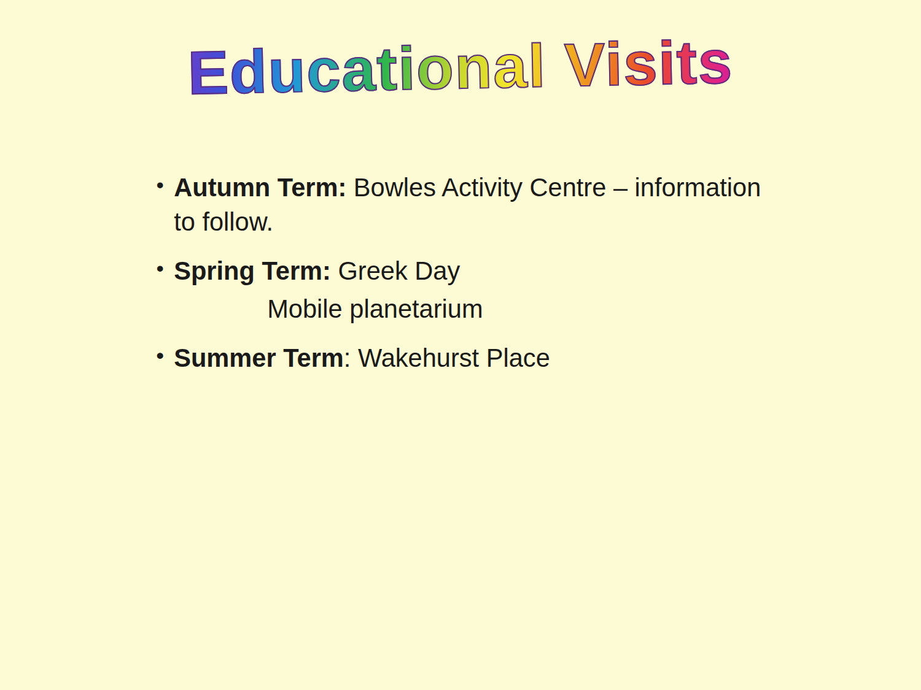Educational Visits
Autumn Term: Bowles Activity Centre – information to follow.
Spring Term: Greek Day Mobile planetarium
Summer Term: Wakehurst Place